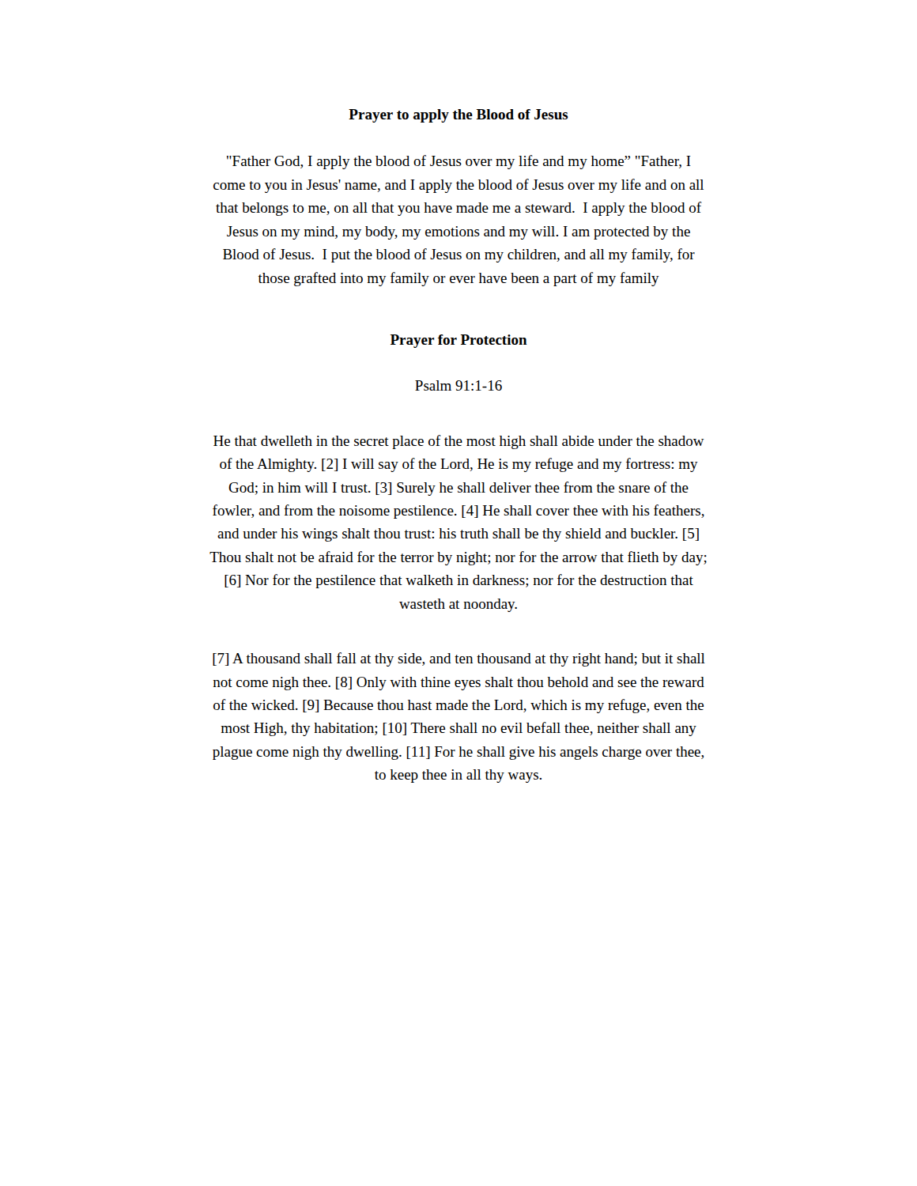Prayer to apply the Blood of Jesus
"Father God, I apply the blood of Jesus over my life and my home” "Father, I come to you in Jesus' name, and I apply the blood of Jesus over my life and on all that belongs to me, on all that you have made me a steward. I apply the blood of Jesus on my mind, my body, my emotions and my will. I am protected by the Blood of Jesus. I put the blood of Jesus on my children, and all my family, for those grafted into my family or ever have been a part of my family
Prayer for Protection
Psalm 91:1-16
He that dwelleth in the secret place of the most high shall abide under the shadow of the Almighty. [2] I will say of the Lord, He is my refuge and my fortress: my God; in him will I trust. [3] Surely he shall deliver thee from the snare of the fowler, and from the noisome pestilence. [4] He shall cover thee with his feathers, and under his wings shalt thou trust: his truth shall be thy shield and buckler. [5] Thou shalt not be afraid for the terror by night; nor for the arrow that flieth by day; [6] Nor for the pestilence that walketh in darkness; nor for the destruction that wasteth at noonday.
[7] A thousand shall fall at thy side, and ten thousand at thy right hand; but it shall not come nigh thee. [8] Only with thine eyes shalt thou behold and see the reward of the wicked. [9] Because thou hast made the Lord, which is my refuge, even the most High, thy habitation; [10] There shall no evil befall thee, neither shall any plague come nigh thy dwelling. [11] For he shall give his angels charge over thee, to keep thee in all thy ways.